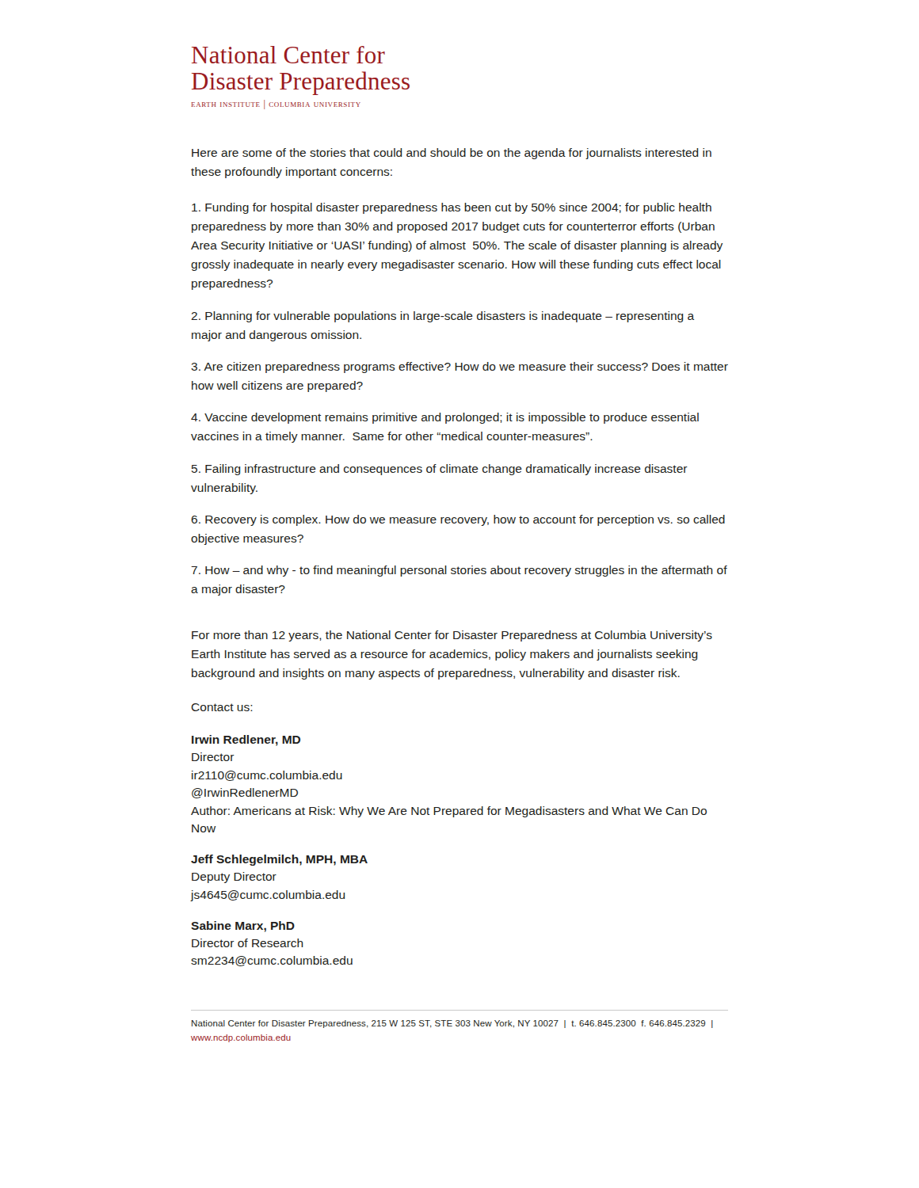National Center for
Disaster Preparedness
Earth Institute | Columbia University
Here are some of the stories that could and should be on the agenda for journalists interested in these profoundly important concerns:
1. Funding for hospital disaster preparedness has been cut by 50% since 2004; for public health preparedness by more than 30% and proposed 2017 budget cuts for counterterror efforts (Urban Area Security Initiative or ‘UASI’ funding) of almost 50%. The scale of disaster planning is already grossly inadequate in nearly every megadisaster scenario. How will these funding cuts effect local preparedness?
2. Planning for vulnerable populations in large-scale disasters is inadequate – representing a major and dangerous omission.
3. Are citizen preparedness programs effective? How do we measure their success? Does it matter how well citizens are prepared?
4. Vaccine development remains primitive and prolonged; it is impossible to produce essential vaccines in a timely manner. Same for other “medical counter-measures”.
5. Failing infrastructure and consequences of climate change dramatically increase disaster vulnerability.
6. Recovery is complex. How do we measure recovery, how to account for perception vs. so called objective measures?
7. How – and why - to find meaningful personal stories about recovery struggles in the aftermath of a major disaster?
For more than 12 years, the National Center for Disaster Preparedness at Columbia University’s Earth Institute has served as a resource for academics, policy makers and journalists seeking background and insights on many aspects of preparedness, vulnerability and disaster risk.
Contact us:
Irwin Redlener, MD
Director
ir2110@cumc.columbia.edu
@IrwinRedlenerMD
Author: Americans at Risk: Why We Are Not Prepared for Megadisasters and What We Can Do Now
Jeff Schlegelmilch, MPH, MBA
Deputy Director
js4645@cumc.columbia.edu
Sabine Marx, PhD
Director of Research
sm2234@cumc.columbia.edu
National Center for Disaster Preparedness, 215 W 125 ST, STE 303 New York, NY 10027 | t. 646.845.2300 f. 646.845.2329 | www.ncdp.columbia.edu